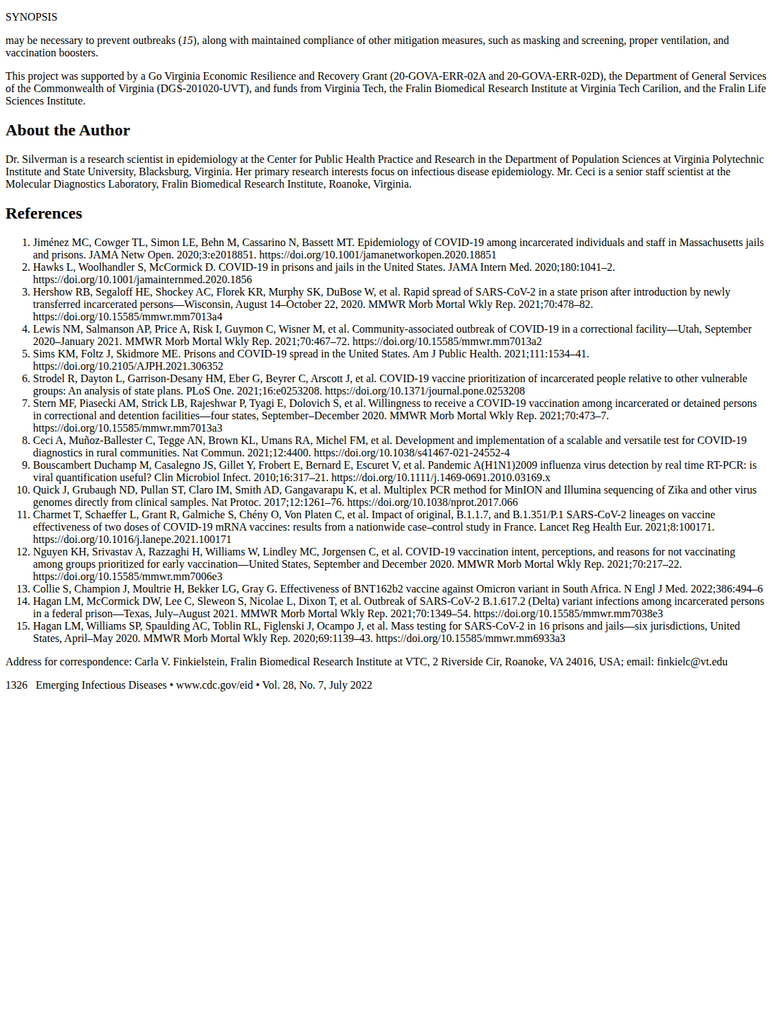SYNOPSIS
may be necessary to prevent outbreaks (15), along with maintained compliance of other mitigation measures, such as masking and screening, proper ventilation, and vaccination boosters.
This project was supported by a Go Virginia Economic Resilience and Recovery Grant (20-GOVA-ERR-02A and 20-GOVA-ERR-02D), the Department of General Services of the Commonwealth of Virginia (DGS-201020-UVT), and funds from Virginia Tech, the Fralin Biomedical Research Institute at Virginia Tech Carilion, and the Fralin Life Sciences Institute.
About the Author
Dr. Silverman is a research scientist in epidemiology at the Center for Public Health Practice and Research in the Department of Population Sciences at Virginia Polytechnic Institute and State University, Blacksburg, Virginia. Her primary research interests focus on infectious disease epidemiology. Mr. Ceci is a senior staff scientist at the Molecular Diagnostics Laboratory, Fralin Biomedical Research Institute, Roanoke, Virginia.
References
Jiménez MC, Cowger TL, Simon LE, Behn M, Cassarino N, Bassett MT. Epidemiology of COVID-19 among incarcerated individuals and staff in Massachusetts jails and prisons. JAMA Netw Open. 2020;3:e2018851. https://doi.org/10.1001/jamanetworkopen.2020.18851
Hawks L, Woolhandler S, McCormick D. COVID-19 in prisons and jails in the United States. JAMA Intern Med. 2020;180:1041–2. https://doi.org/10.1001/jamainternmed.2020.1856
Hershow RB, Segaloff HE, Shockey AC, Florek KR, Murphy SK, DuBose W, et al. Rapid spread of SARS-CoV-2 in a state prison after introduction by newly transferred incarcerated persons—Wisconsin, August 14–October 22, 2020. MMWR Morb Mortal Wkly Rep. 2021;70:478–82. https://doi.org/10.15585/mmwr.mm7013a4
Lewis NM, Salmanson AP, Price A, Risk I, Guymon C, Wisner M, et al. Community-associated outbreak of COVID-19 in a correctional facility—Utah, September 2020–January 2021. MMWR Morb Mortal Wkly Rep. 2021;70:467–72. https://doi.org/10.15585/mmwr.mm7013a2
Sims KM, Foltz J, Skidmore ME. Prisons and COVID-19 spread in the United States. Am J Public Health. 2021;111:1534–41. https://doi.org/10.2105/AJPH.2021.306352
Strodel R, Dayton L, Garrison-Desany HM, Eber G, Beyrer C, Arscott J, et al. COVID-19 vaccine prioritization of incarcerated people relative to other vulnerable groups: An analysis of state plans. PLoS One. 2021;16:e0253208. https://doi.org/10.1371/journal.pone.0253208
Stern MF, Piasecki AM, Strick LB, Rajeshwar P, Tyagi E, Dolovich S, et al. Willingness to receive a COVID-19 vaccination among incarcerated or detained persons in correctional and detention facilities—four states, September–December 2020. MMWR Morb Mortal Wkly Rep. 2021;70:473–7. https://doi.org/10.15585/mmwr.mm7013a3
Ceci A, Muñoz-Ballester C, Tegge AN, Brown KL, Umans RA, Michel FM, et al. Development and implementation of a scalable and versatile test for COVID-19 diagnostics in rural communities. Nat Commun. 2021;12:4400. https://doi.org/10.1038/s41467-021-24552-4
Bouscambert Duchamp M, Casalegno JS, Gillet Y, Frobert E, Bernard E, Escuret V, et al. Pandemic A(H1N1)2009 influenza virus detection by real time RT-PCR: is viral quantification useful? Clin Microbiol Infect. 2010;16:317–21. https://doi.org/10.1111/j.1469-0691.2010.03169.x
Quick J, Grubaugh ND, Pullan ST, Claro IM, Smith AD, Gangavarapu K, et al. Multiplex PCR method for MinION and Illumina sequencing of Zika and other virus genomes directly from clinical samples. Nat Protoc. 2017;12:1261–76. https://doi.org/10.1038/nprot.2017.066
Charmet T, Schaeffer L, Grant R, Galmiche S, Chény O, Von Platen C, et al. Impact of original, B.1.1.7, and B.1.351/P.1 SARS-CoV-2 lineages on vaccine effectiveness of two doses of COVID-19 mRNA vaccines: results from a nationwide case–control study in France. Lancet Reg Health Eur. 2021;8:100171. https://doi.org/10.1016/j.lanepe.2021.100171
Nguyen KH, Srivastav A, Razzaghi H, Williams W, Lindley MC, Jorgensen C, et al. COVID-19 vaccination intent, perceptions, and reasons for not vaccinating among groups prioritized for early vaccination—United States, September and December 2020. MMWR Morb Mortal Wkly Rep. 2021;70:217–22. https://doi.org/10.15585/mmwr.mm7006e3
Collie S, Champion J, Moultrie H, Bekker LG, Gray G. Effectiveness of BNT162b2 vaccine against Omicron variant in South Africa. N Engl J Med. 2022;386:494–6
Hagan LM, McCormick DW, Lee C, Sleweon S, Nicolae L, Dixon T, et al. Outbreak of SARS-CoV-2 B.1.617.2 (Delta) variant infections among incarcerated persons in a federal prison—Texas, July–August 2021. MMWR Morb Mortal Wkly Rep. 2021;70:1349–54. https://doi.org/10.15585/mmwr.mm7038e3
Hagan LM, Williams SP, Spaulding AC, Toblin RL, Figlenski J, Ocampo J, et al. Mass testing for SARS-CoV-2 in 16 prisons and jails—six jurisdictions, United States, April–May 2020. MMWR Morb Mortal Wkly Rep. 2020;69:1139–43. https://doi.org/10.15585/mmwr.mm6933a3
Address for correspondence: Carla V. Finkielstein, Fralin Biomedical Research Institute at VTC, 2 Riverside Cir, Roanoke, VA 24016, USA; email: finkielc@vt.edu
1326 Emerging Infectious Diseases • www.cdc.gov/eid • Vol. 28, No. 7, July 2022